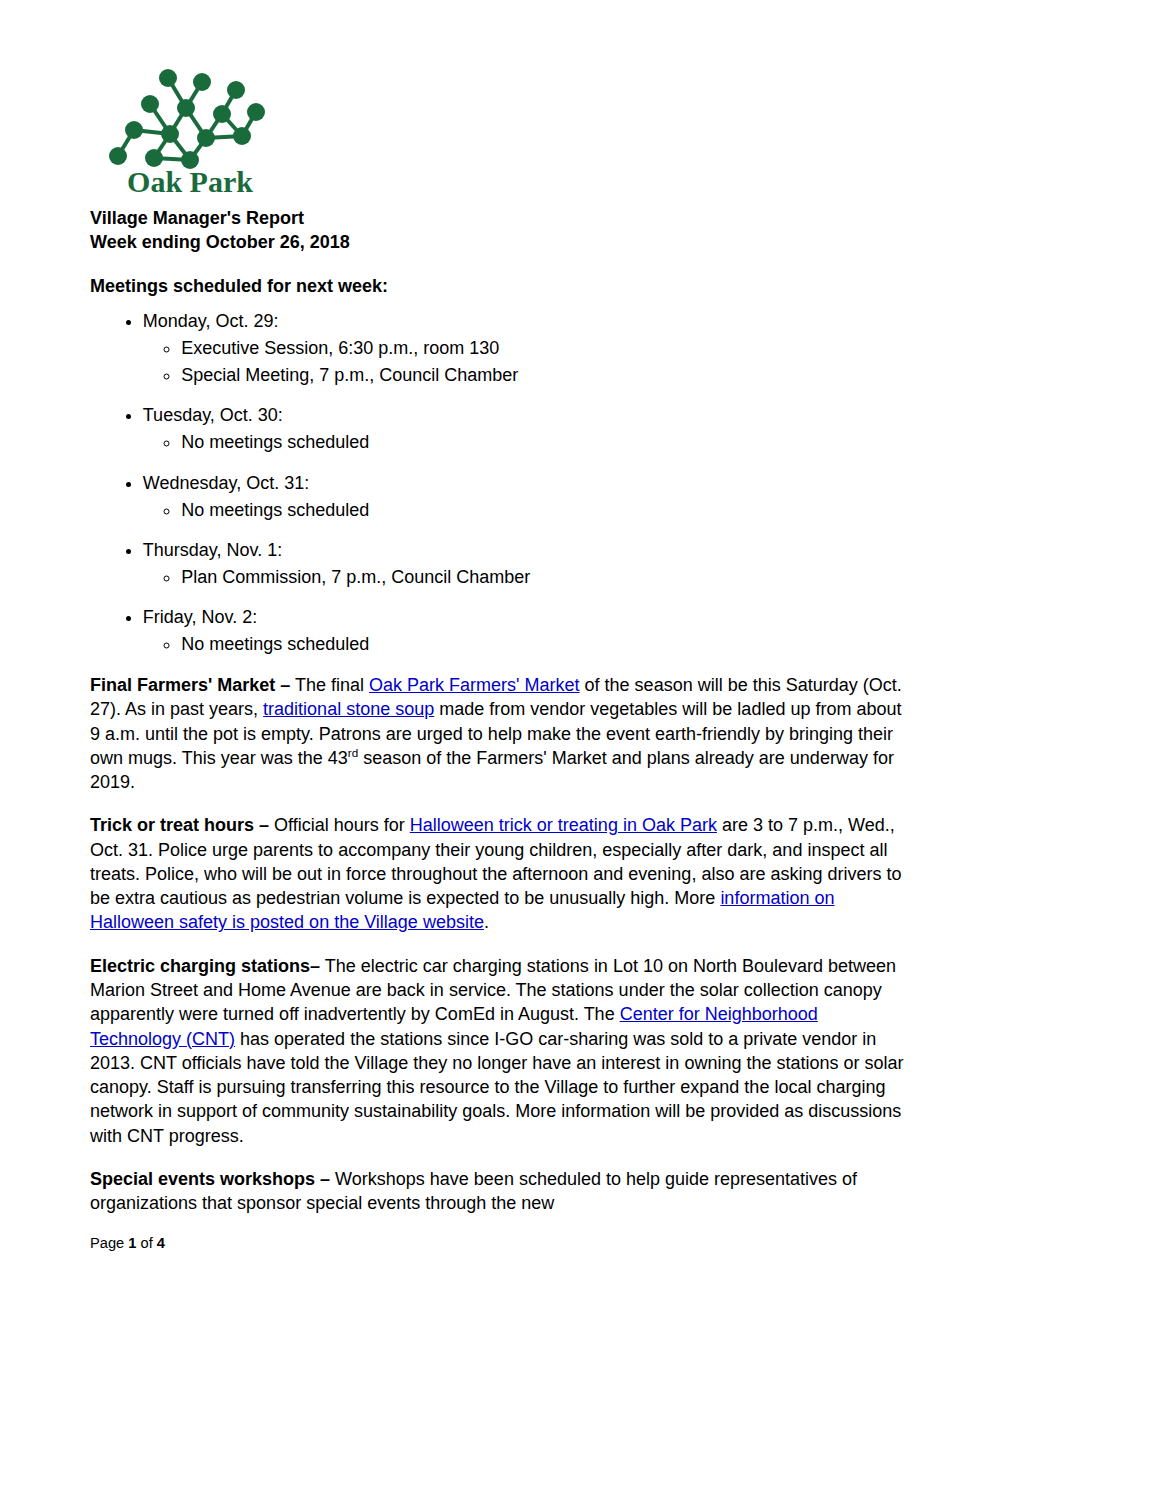Oak Park
Village Manager's Report
Week ending October 26, 2018
Meetings scheduled for next week:
Monday, Oct. 29:
Executive Session, 6:30 p.m., room 130
Special Meeting, 7 p.m., Council Chamber
Tuesday, Oct. 30:
No meetings scheduled
Wednesday, Oct. 31:
No meetings scheduled
Thursday, Nov. 1:
Plan Commission, 7 p.m., Council Chamber
Friday, Nov. 2:
No meetings scheduled
Final Farmers' Market – The final Oak Park Farmers' Market of the season will be this Saturday (Oct. 27). As in past years, traditional stone soup made from vendor vegetables will be ladled up from about 9 a.m. until the pot is empty. Patrons are urged to help make the event earth-friendly by bringing their own mugs. This year was the 43rd season of the Farmers' Market and plans already are underway for 2019.
Trick or treat hours – Official hours for Halloween trick or treating in Oak Park are 3 to 7 p.m., Wed., Oct. 31. Police urge parents to accompany their young children, especially after dark, and inspect all treats. Police, who will be out in force throughout the afternoon and evening, also are asking drivers to be extra cautious as pedestrian volume is expected to be unusually high. More information on Halloween safety is posted on the Village website.
Electric charging stations– The electric car charging stations in Lot 10 on North Boulevard between Marion Street and Home Avenue are back in service. The stations under the solar collection canopy apparently were turned off inadvertently by ComEd in August. The Center for Neighborhood Technology (CNT) has operated the stations since I-GO car-sharing was sold to a private vendor in 2013. CNT officials have told the Village they no longer have an interest in owning the stations or solar canopy. Staff is pursuing transferring this resource to the Village to further expand the local charging network in support of community sustainability goals. More information will be provided as discussions with CNT progress.
Special events workshops – Workshops have been scheduled to help guide representatives of organizations that sponsor special events through the new
Page 1 of 4